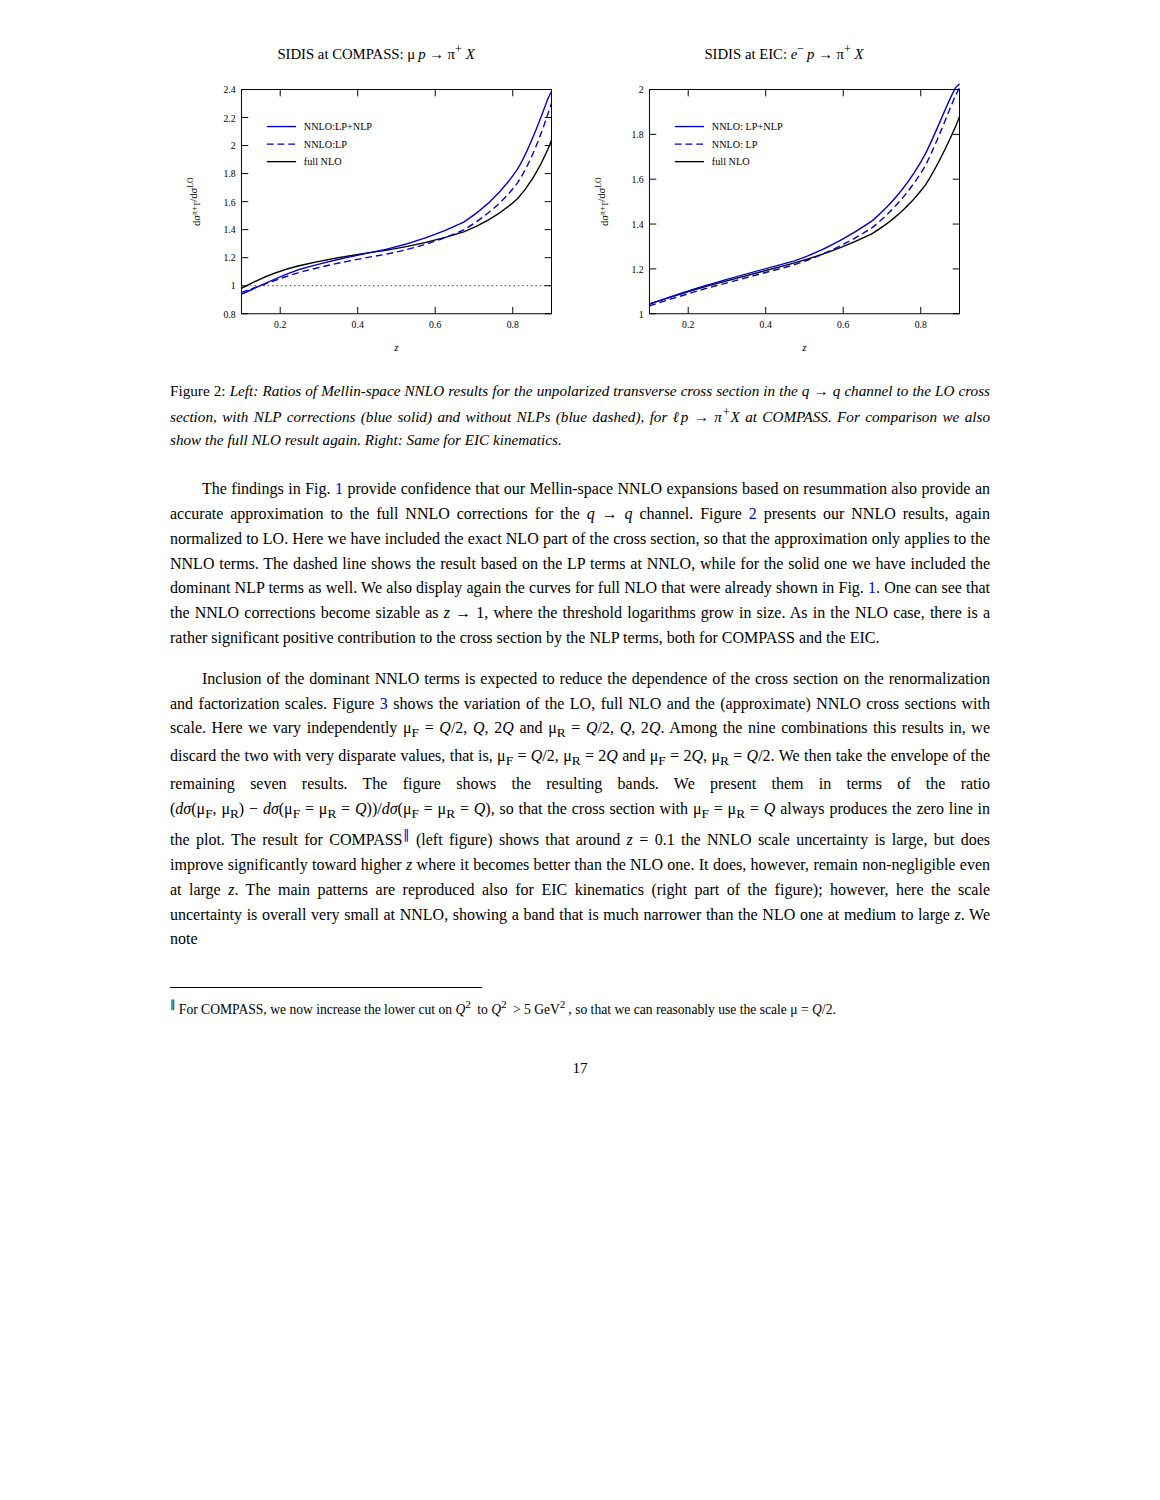SIDIS at COMPASS: μ p → π+ X
0.8 1 1.2 1.4 1.6 1.8 2 2.2 2.4 0.2 0.4 0.6 0.8 z dσπ+T/dσLO NNLO:LP+NLP NNLO:LP full NLO
SIDIS at EIC: e− p → π+ X
1 1.2 1.4 1.6 1.8 2 0.2 0.4 0.6 0.8 z dσπ+T/dσLO NNLO: LP+NLP NNLO: LP full NLO
Figure 2: Left: Ratios of Mellin-space NNLO results for the unpolarized transverse cross section in the q → q channel to the LO cross section, with NLP corrections (blue solid) and without NLPs (blue dashed), for ℓp → π+X at COMPASS. For comparison we also show the full NLO result again. Right: Same for EIC kinematics.
The findings in Fig. 1 provide confidence that our Mellin-space NNLO expansions based on resummation also provide an accurate approximation to the full NNLO corrections for the q → q channel. Figure 2 presents our NNLO results, again normalized to LO. Here we have included the exact NLO part of the cross section, so that the approximation only applies to the NNLO terms. The dashed line shows the result based on the LP terms at NNLO, while for the solid one we have included the dominant NLP terms as well. We also display again the curves for full NLO that were already shown in Fig. 1. One can see that the NNLO corrections become sizable as z → 1, where the threshold logarithms grow in size. As in the NLO case, there is a rather significant positive contribution to the cross section by the NLP terms, both for COMPASS and the EIC.
Inclusion of the dominant NNLO terms is expected to reduce the dependence of the cross section on the renormalization and factorization scales. Figure 3 shows the variation of the LO, full NLO and the (approximate) NNLO cross sections with scale. Here we vary independently μF = Q/2, Q, 2Q and μR = Q/2, Q, 2Q. Among the nine combinations this results in, we discard the two with very disparate values, that is, μF = Q/2, μR = 2Q and μF = 2Q, μR = Q/2. We then take the envelope of the remaining seven results. The figure shows the resulting bands. We present them in terms of the ratio (dσ(μF, μR) − dσ(μF = μR = Q))/dσ(μF = μR = Q), so that the cross section with μF = μR = Q always produces the zero line in the plot. The result for COMPASS∥ (left figure) shows that around z = 0.1 the NNLO scale uncertainty is large, but does improve significantly toward higher z where it becomes better than the NLO one. It does, however, remain non-negligible even at large z. The main patterns are reproduced also for EIC kinematics (right part of the figure); however, here the scale uncertainty is overall very small at NNLO, showing a band that is much narrower than the NLO one at medium to large z. We note
∥For COMPASS, we now increase the lower cut on Q2 to Q2 > 5 GeV2, so that we can reasonably use the scale μ = Q/2.
17